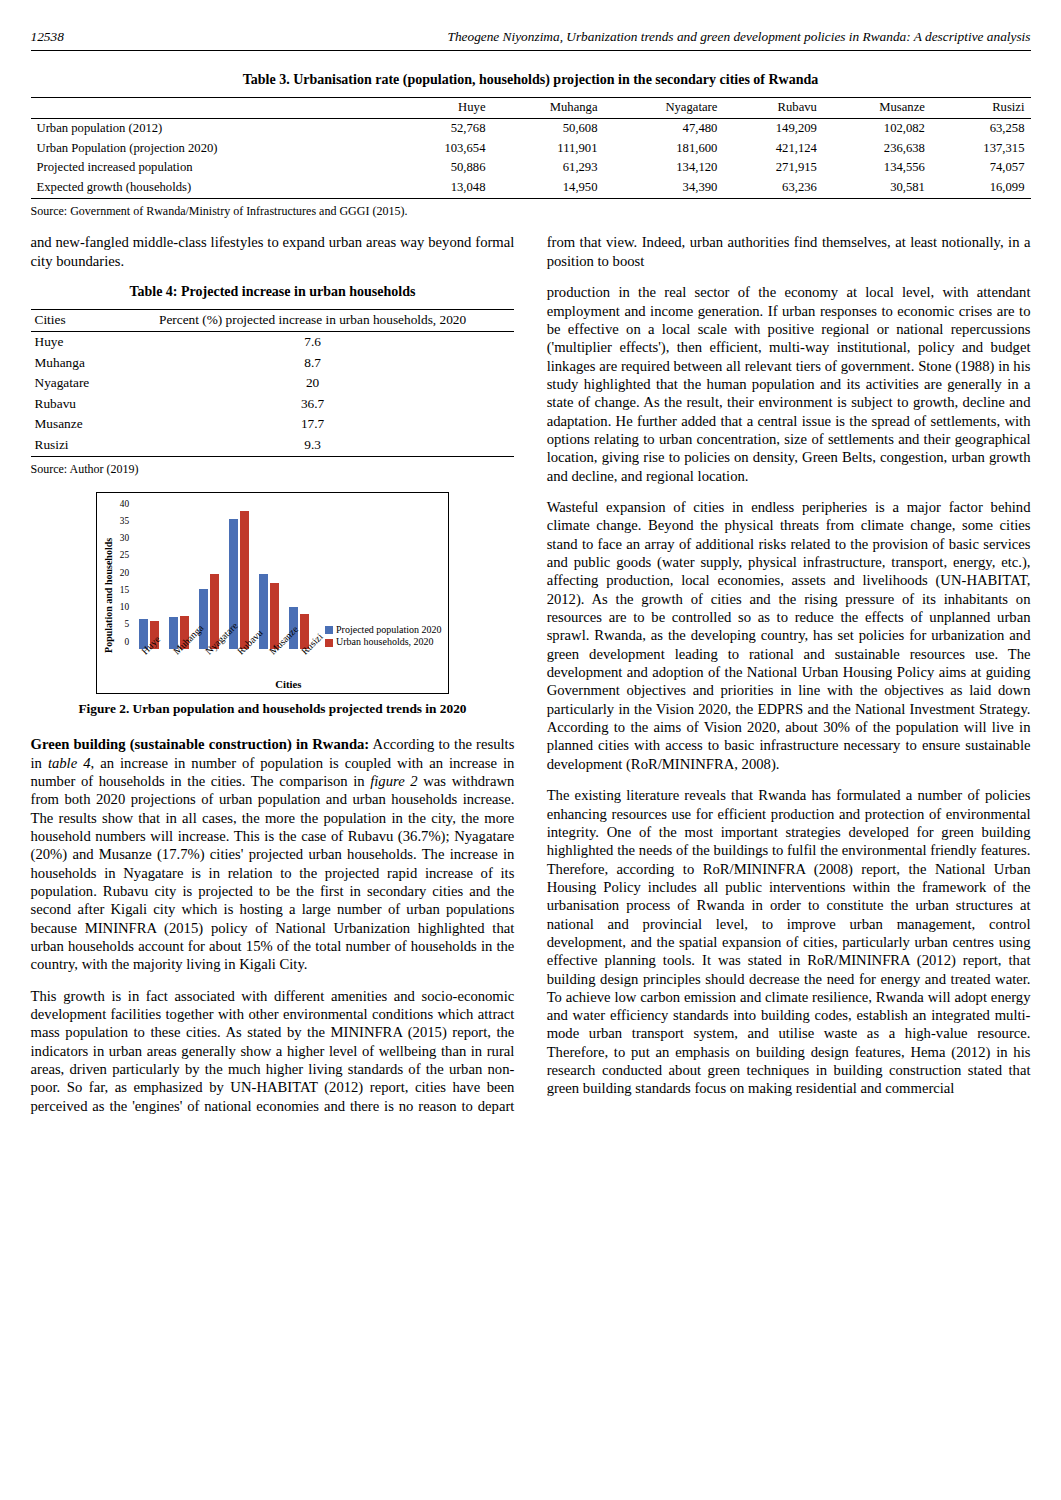12538 Theogene Niyonzima, Urbanization trends and green development policies in Rwanda: A descriptive analysis
Table 3. Urbanisation rate (population, households) projection in the secondary cities of Rwanda
| | Huye | Muhanga | Nyagatare | Rubavu | Musanze | Rusizi |
| --- | --- | --- | --- | --- | --- | --- |
| Urban population (2012) | 52,768 | 50,608 | 47,480 | 149,209 | 102,082 | 63,258 |
| Urban Population (projection 2020) | 103,654 | 111,901 | 181,600 | 421,124 | 236,638 | 137,315 |
| Projected increased population | 50,886 | 61,293 | 134,120 | 271,915 | 134,556 | 74,057 |
| Expected growth (households) | 13,048 | 14,950 | 34,390 | 63,236 | 30,581 | 16,099 |
Source: Government of Rwanda/Ministry of Infrastructures and GGGI (2015).
and new-fangled middle-class lifestyles to expand urban areas way beyond formal city boundaries.
Table 4: Projected increase in urban households
| Cities | Percent (%) projected increase in urban households, 2020 |
| --- | --- |
| Huye | 7.6 |
| Muhanga | 8.7 |
| Nyagatare | 20 |
| Rubavu | 36.7 |
| Musanze | 17.7 |
| Rusizi | 9.3 |
Source: Author (2019)
Population and households
4035302520151050
Projected population 2020
Urban households, 2020
Huye Muhanga Nyagatare Rubavu Musanze Rusizi
Cities
Figure 2. Urban population and households projected trends in 2020
Green building (sustainable construction) in Rwanda:
According to the results in table 4, an increase in number of population is coupled with an increase in number of households in the cities. The comparison in figure 2 was withdrawn from both 2020 projections of urban population and urban households increase. The results show that in all cases, the more the population in the city, the more household numbers will increase. This is the case of Rubavu (36.7%); Nyagatare (20%) and Musanze (17.7%) cities' projected urban households. The increase in households in Nyagatare is in relation to the projected rapid increase of its population. Rubavu city is projected to be the first in secondary cities and the second after Kigali city which is hosting a large number of urban populations because MININFRA (2015) policy of National Urbanization highlighted that urban households account for about 15% of the total number of households in the country, with the majority living in Kigali City.
This growth is in fact associated with different amenities and socio-economic development facilities together with other environmental conditions which attract mass population to these cities. As stated by the MININFRA (2015) report, the indicators in urban areas generally show a higher level of wellbeing than in rural areas, driven particularly by the much higher living standards of the urban non-poor. So far, as emphasized by UN-HABITAT (2012) report, cities have been perceived as the 'engines' of national economies and there is no reason to depart from that view. Indeed, urban authorities find themselves, at least notionally, in a position to boost
production in the real sector of the economy at local level, with attendant employment and income generation. If urban responses to economic crises are to be effective on a local scale with positive regional or national repercussions ('multiplier effects'), then efficient, multi-way institutional, policy and budget linkages are required between all relevant tiers of government. Stone (1988) in his study highlighted that the human population and its activities are generally in a state of change. As the result, their environment is subject to growth, decline and adaptation. He further added that a central issue is the spread of settlements, with options relating to urban concentration, size of settlements and their geographical location, giving rise to policies on density, Green Belts, congestion, urban growth and decline, and regional location.
Wasteful expansion of cities in endless peripheries is a major factor behind climate change. Beyond the physical threats from climate change, some cities stand to face an array of additional risks related to the provision of basic services and public goods (water supply, physical infrastructure, transport, energy, etc.), affecting production, local economies, assets and livelihoods (UN-HABITAT, 2012). As the growth of cities and the rising pressure of its inhabitants on resources are to be controlled so as to reduce the effects of unplanned urban sprawl. Rwanda, as the developing country, has set policies for urbanization and green development leading to rational and sustainable resources use. The development and adoption of the National Urban Housing Policy aims at guiding Government objectives and priorities in line with the objectives as laid down particularly in the Vision 2020, the EDPRS and the National Investment Strategy. According to the aims of Vision 2020, about 30% of the population will live in planned cities with access to basic infrastructure necessary to ensure sustainable development (RoR/MININFRA, 2008).
The existing literature reveals that Rwanda has formulated a number of policies enhancing resources use for efficient production and protection of environmental integrity. One of the most important strategies developed for green building highlighted the needs of the buildings to fulfil the environmental friendly features. Therefore, according to RoR/MININFRA (2008) report, the National Urban Housing Policy includes all public interventions within the framework of the urbanisation process of Rwanda in order to constitute the urban structures at national and provincial level, to improve urban management, control development, and the spatial expansion of cities, particularly urban centres using effective planning tools. It was stated in RoR/MININFRA (2012) report, that building design principles should decrease the need for energy and treated water. To achieve low carbon emission and climate resilience, Rwanda will adopt energy and water efficiency standards into building codes, establish an integrated multi-mode urban transport system, and utilise waste as a high-value resource. Therefore, to put an emphasis on building design features, Hema (2012) in his research conducted about green techniques in building construction stated that green building standards focus on making residential and commercial